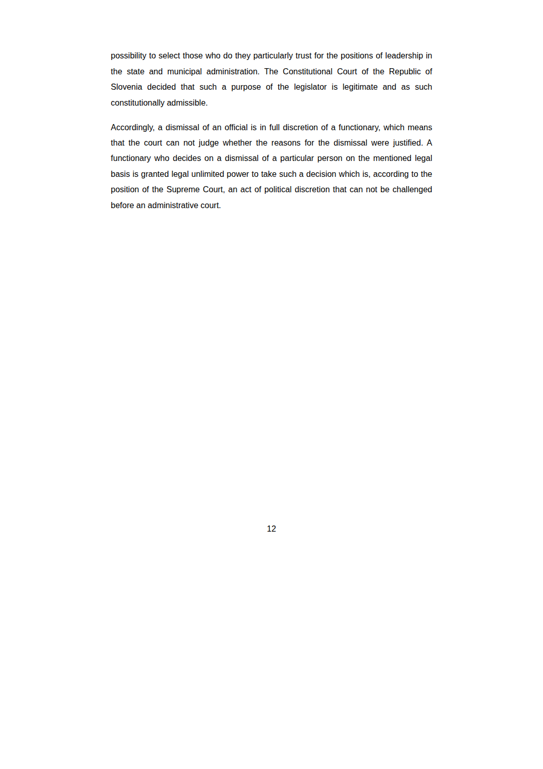possibility to select those who do they particularly trust for the positions of leadership in the state and municipal administration. The Constitutional Court of the Republic of Slovenia decided that such a purpose of the legislator is legitimate and as such constitutionally admissible.
Accordingly, a dismissal of an official is in full discretion of a functionary, which means that the court can not judge whether the reasons for the dismissal were justified. A functionary who decides on a dismissal of a particular person on the mentioned legal basis is granted legal unlimited power to take such a decision which is, according to the position of the Supreme Court, an act of political discretion that can not be challenged before an administrative court.
12